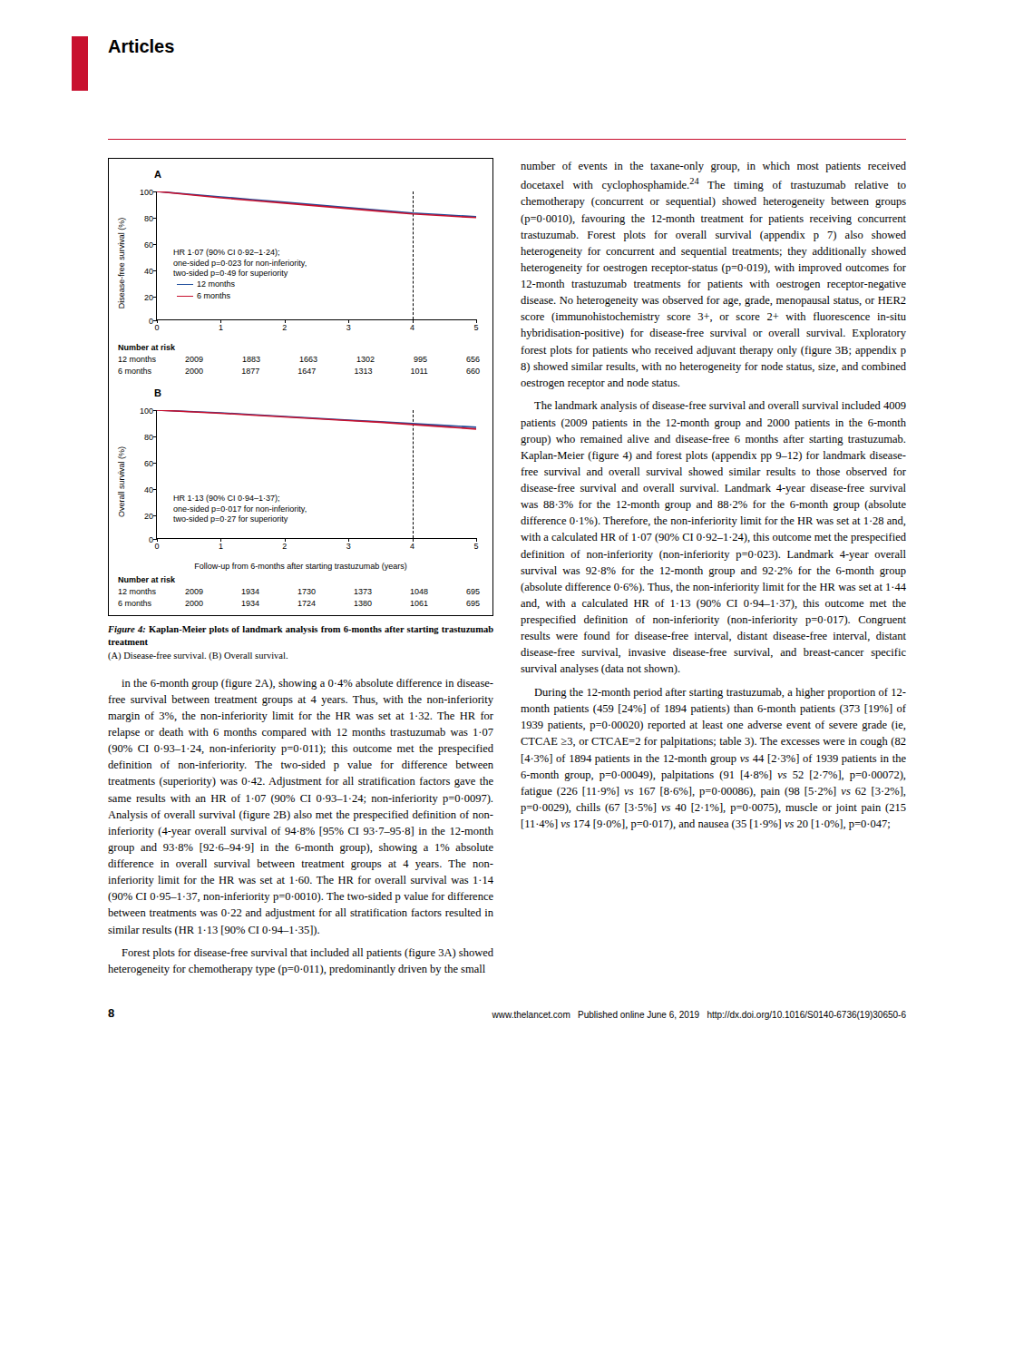Articles
A
Disease-free survival (%)
100
80
60
40
20
0
0
1
2
3
4
5
HR 1·07 (90% CI 0·92–1·24);
one-sided p=0·023 for non-inferiority,
two-sided p=0·49 for superiority
12 months
6 months
Number at risk
12 months
2009188316631302995656
6 months
20001877164713131011660
B
Overall survival (%)
100
80
60
40
20
0
0
1
2
3
4
5
HR 1·13 (90% CI 0·94–1·37);
one-sided p=0·017 for non-inferiority,
two-sided p=0·27 for superiority
Follow-up from 6-months after starting trastuzumab (years)
Number at risk
12 months
20091934173013731048695
6 months
20001934172413801061695
Figure 4: Kaplan-Meier plots of landmark analysis from 6-months after starting trastuzumab treatment
(A) Disease-free survival. (B) Overall survival.
in the 6-month group (figure 2A), showing a 0·4% absolute difference in disease-free survival between treatment groups at 4 years. Thus, with the non-inferiority margin of 3%, the non-inferiority limit for the HR was set at 1·32. The HR for relapse or death with 6 months compared with 12 months trastuzumab was 1·07 (90% CI 0·93–1·24, non-inferiority p=0·011); this outcome met the prespecified definition of non-inferiority. The two-sided p value for difference between treatments (superiority) was 0·42. Adjustment for all stratification factors gave the same results with an HR of 1·07 (90% CI 0·93–1·24; non-inferiority p=0·0097). Analysis of overall survival (figure 2B) also met the prespecified definition of non-inferiority (4-year overall survival of 94·8% [95% CI 93·7–95·8] in the 12-month group and 93·8% [92·6–94·9] in the 6-month group), showing a 1% absolute difference in overall survival between treatment groups at 4 years. The non-inferiority limit for the HR was set at 1·60. The HR for overall survival was 1·14 (90% CI 0·95–1·37, non-inferiority p=0·0010). The two-sided p value for difference between treatments was 0·22 and adjustment for all stratification factors resulted in similar results (HR 1·13 [90% CI 0·94–1·35]).
Forest plots for disease-free survival that included all patients (figure 3A) showed heterogeneity for chemotherapy type (p=0·011), predominantly driven by the small
number of events in the taxane-only group, in which most patients received docetaxel with cyclophosphamide.24 The timing of trastuzumab relative to chemotherapy (concurrent or sequential) showed heterogeneity between groups (p=0·0010), favouring the 12-month treatment for patients receiving concurrent trastuzumab. Forest plots for overall survival (appendix p 7) also showed heterogeneity for concurrent and sequential treatments; they additionally showed heterogeneity for oestrogen receptor-status (p=0·019), with improved outcomes for 12-month trastuzumab treatments for patients with oestrogen receptor-negative disease. No heterogeneity was observed for age, grade, menopausal status, or HER2 score (immunohistochemistry score 3+, or score 2+ with fluorescence in-situ hybridisation-positive) for disease-free survival or overall survival. Exploratory forest plots for patients who received adjuvant therapy only (figure 3B; appendix p 8) showed similar results, with no heterogeneity for node status, size, and combined oestrogen receptor and node status.
The landmark analysis of disease-free survival and overall survival included 4009 patients (2009 patients in the 12-month group and 2000 patients in the 6-month group) who remained alive and disease-free 6 months after starting trastuzumab. Kaplan-Meier (figure 4) and forest plots (appendix pp 9–12) for landmark disease-free survival and overall survival showed similar results to those observed for disease-free survival and overall survival. Landmark 4-year disease-free survival was 88·3% for the 12-month group and 88·2% for the 6-month group (absolute difference 0·1%). Therefore, the non-inferiority limit for the HR was set at 1·28 and, with a calculated HR of 1·07 (90% CI 0·92–1·24), this outcome met the prespecified definition of non-inferiority (non-inferiority p=0·023). Landmark 4-year overall survival was 92·8% for the 12-month group and 92·2% for the 6-month group (absolute difference 0·6%). Thus, the non-inferiority limit for the HR was set at 1·44 and, with a calculated HR of 1·13 (90% CI 0·94–1·37), this outcome met the prespecified definition of non-inferiority (non-inferiority p=0·017). Congruent results were found for disease-free interval, distant disease-free interval, distant disease-free survival, invasive disease-free survival, and breast-cancer specific survival analyses (data not shown).
During the 12-month period after starting trastuzumab, a higher proportion of 12-month patients (459 [24%] of 1894 patients) than 6-month patients (373 [19%] of 1939 patients, p=0·00020) reported at least one adverse event of severe grade (ie, CTCAE ≥3, or CTCAE=2 for palpitations; table 3). The excesses were in cough (82 [4·3%] of 1894 patients in the 12-month group vs 44 [2·3%] of 1939 patients in the 6-month group, p=0·00049), palpitations (91 [4·8%] vs 52 [2·7%], p=0·00072), fatigue (226 [11·9%] vs 167 [8·6%], p=0·00086), pain (98 [5·2%] vs 62 [3·2%], p=0·0029), chills (67 [3·5%] vs 40 [2·1%], p=0·0075), muscle or joint pain (215 [11·4%] vs 174 [9·0%], p=0·017), and nausea (35 [1·9%] vs 20 [1·0%], p=0·047;
8
www.thelancet.com Published online June 6, 2019 http://dx.doi.org/10.1016/S0140-6736(19)30650-6